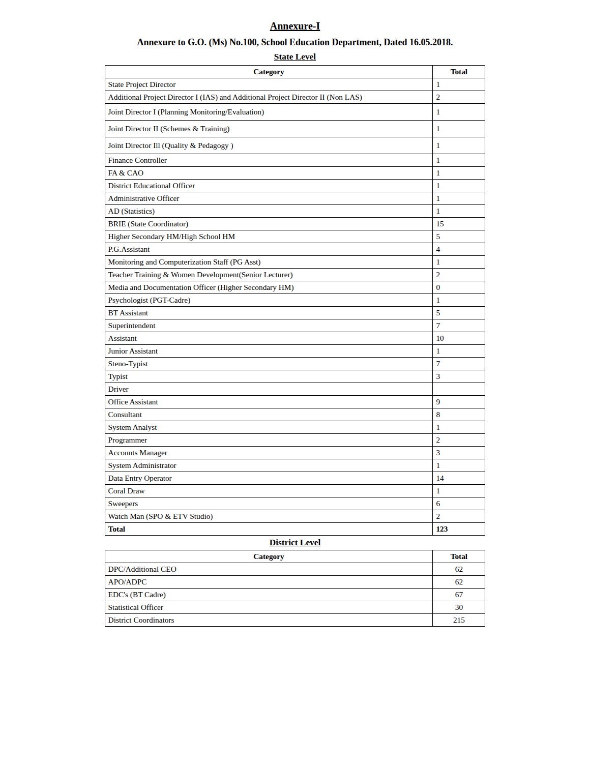Annexure-I
Annexure to G.O. (Ms) No.100, School Education Department, Dated 16.05.2018.
State Level
| Category | Total |
| --- | --- |
| State Project Director | 1 |
| Additional Project Director I (IAS) and Additional Project Director II (Non LAS) | 2 |
| Joint Director I (Planning Monitoring/Evaluation) | 1 |
| Joint Director II (Schemes & Training) | 1 |
| Joint Director Ill (Quality & Pedagogy ) | 1 |
| Finance Controller | 1 |
| FA & CAO | 1 |
| District Educational Officer | 1 |
| Administrative Officer | 1 |
| AD (Statistics) | 1 |
| BRIE (State Coordinator) | 15 |
| Higher Secondary HM/High School HM | 5 |
| P.G.Assistant | 4 |
| Monitoring and Computerization Staff (PG Asst) | 1 |
| Teacher Training & Women Development(Senior Lecturer) | 2 |
| Media and Documentation Officer (Higher Secondary HM) | 0 |
| Psychologist (PGT-Cadre) | 1 |
| BT Assistant | 5 |
| Superintendent | 7 |
| Assistant | 10 |
| Junior Assistant | 1 |
| Steno-Typist | 7 |
| Typist | 3 |
| Driver | |
| Office Assistant | 9 |
| Consultant | 8 |
| System Analyst | 1 |
| Programmer | 2 |
| Accounts Manager | 3 |
| System Administrator | 1 |
| Data Entry Operator | 14 |
| Coral Draw | 1 |
| Sweepers | 6 |
| Watch Man (SPO & ETV Studio) | 2 |
| Total | 123 |
District Level
| Category | Total |
| --- | --- |
| DPC/Additional CEO | 62 |
| APO/ADPC | 62 |
| EDC's (BT Cadre) | 67 |
| Statistical Officer | 30 |
| District Coordinators | 215 |